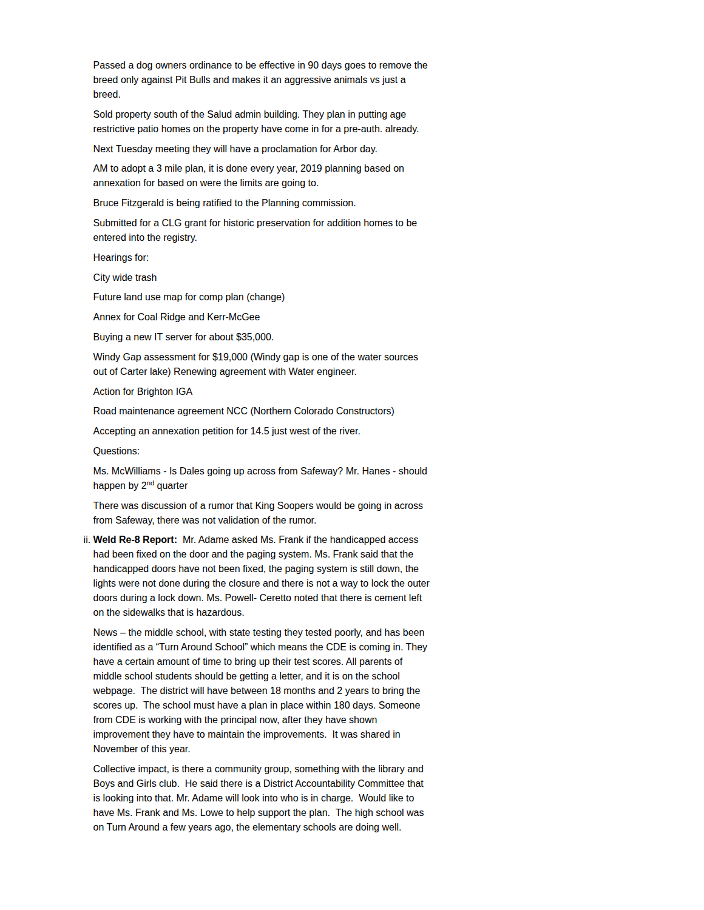Passed a dog owners ordinance to be effective in 90 days goes to remove the breed only against Pit Bulls and makes it an aggressive animals vs just a breed.
Sold property south of the Salud admin building. They plan in putting age restrictive patio homes on the property have come in for a pre-auth. already.
Next Tuesday meeting they will have a proclamation for Arbor day.
AM to adopt a 3 mile plan, it is done every year, 2019 planning based on annexation for based on were the limits are going to.
Bruce Fitzgerald is being ratified to the Planning commission.
Submitted for a CLG grant for historic preservation for addition homes to be entered into the registry.
Hearings for:
City wide trash
Future land use map for comp plan (change)
Annex for Coal Ridge and Kerr-McGee
Buying a new IT server for about $35,000.
Windy Gap assessment for $19,000 (Windy gap is one of the water sources out of Carter lake) Renewing agreement with Water engineer.
Action for Brighton IGA
Road maintenance agreement NCC (Northern Colorado Constructors)
Accepting an annexation petition for 14.5 just west of the river.
Questions:
Ms. McWilliams - Is Dales going up across from Safeway? Mr. Hanes - should happen by 2nd quarter
There was discussion of a rumor that King Soopers would be going in across from Safeway, there was not validation of the rumor.
Weld Re-8 Report: Mr. Adame asked Ms. Frank if the handicapped access had been fixed on the door and the paging system. Ms. Frank said that the handicapped doors have not been fixed, the paging system is still down, the lights were not done during the closure and there is not a way to lock the outer doors during a lock down. Ms. Powell- Ceretto noted that there is cement left on the sidewalks that is hazardous.
News – the middle school, with state testing they tested poorly, and has been identified as a “Turn Around School” which means the CDE is coming in. They have a certain amount of time to bring up their test scores. All parents of middle school students should be getting a letter, and it is on the school webpage. The district will have between 18 months and 2 years to bring the scores up. The school must have a plan in place within 180 days. Someone from CDE is working with the principal now, after they have shown improvement they have to maintain the improvements. It was shared in November of this year.
Collective impact, is there a community group, something with the library and Boys and Girls club. He said there is a District Accountability Committee that is looking into that. Mr. Adame will look into who is in charge. Would like to have Ms. Frank and Ms. Lowe to help support the plan. The high school was on Turn Around a few years ago, the elementary schools are doing well.